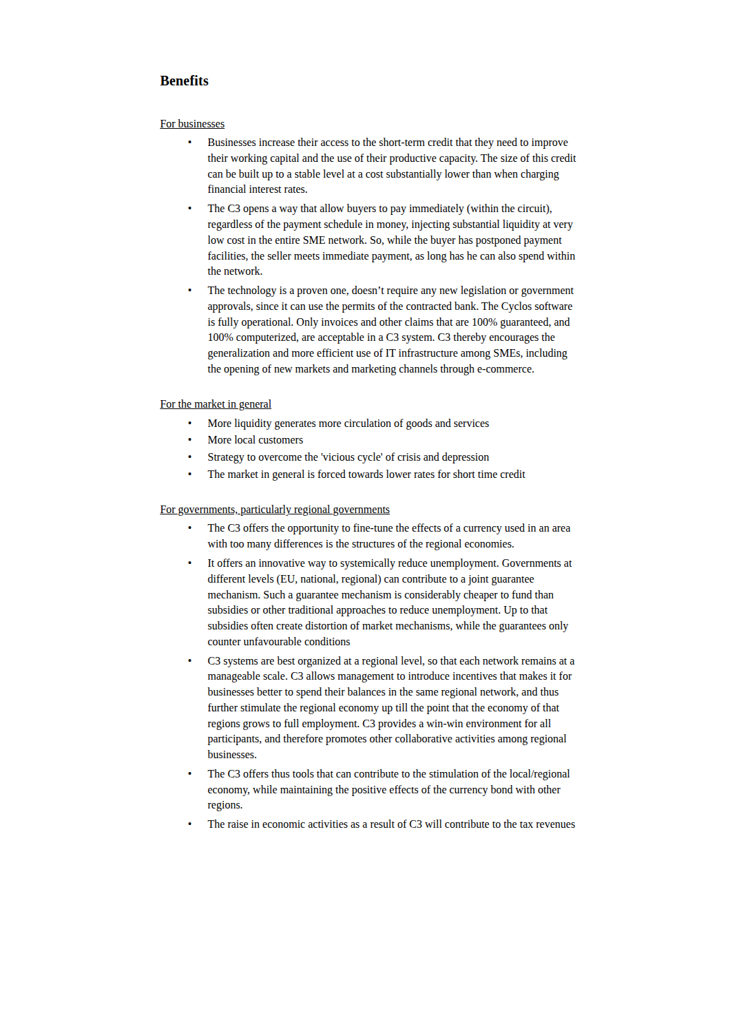Benefits
For businesses
Businesses increase their access to the short-term credit that they need to improve their working capital and the use of their productive capacity. The size of this credit can be built up to a stable level at a cost substantially lower than when charging financial interest rates.
The C3 opens a way that allow buyers to pay immediately (within the circuit), regardless of the payment schedule in money, injecting substantial liquidity at very low cost in the entire SME network. So, while the buyer has postponed payment facilities, the seller meets immediate payment, as long has he can also spend within the network.
The technology is a proven one, doesn’t require any new legislation or government approvals, since it can use the permits of the contracted bank. The Cyclos software is fully operational. Only invoices and other claims that are 100% guaranteed, and 100% computerized, are acceptable in a C3 system. C3 thereby encourages the generalization and more efficient use of IT infrastructure among SMEs, including the opening of new markets and marketing channels through e-commerce.
For the market in general
More liquidity generates more circulation of goods and services
More local customers
Strategy to overcome the 'vicious cycle' of crisis and depression
The market in general is forced towards lower rates for short time credit
For governments, particularly regional governments
The C3 offers the opportunity to fine-tune the effects of a currency used in an area with too many differences is the structures of the regional economies.
It offers an innovative way to systemically reduce unemployment. Governments at different levels (EU, national, regional) can contribute to a joint guarantee mechanism. Such a guarantee mechanism is considerably cheaper to fund than subsidies or other traditional approaches to reduce unemployment. Up to that subsidies often create distortion of market mechanisms, while the guarantees only counter unfavourable conditions
C3 systems are best organized at a regional level, so that each network remains at a manageable scale. C3 allows management to introduce incentives that makes it for businesses better to spend their balances in the same regional network, and thus further stimulate the regional economy up till the point that the economy of that regions grows to full employment. C3 provides a win-win environment for all participants, and therefore promotes other collaborative activities among regional businesses.
The C3 offers thus tools that can contribute to the stimulation of the local/regional economy, while maintaining the positive effects of the currency bond with other regions.
The raise in economic activities as a result of C3 will contribute to the tax revenues